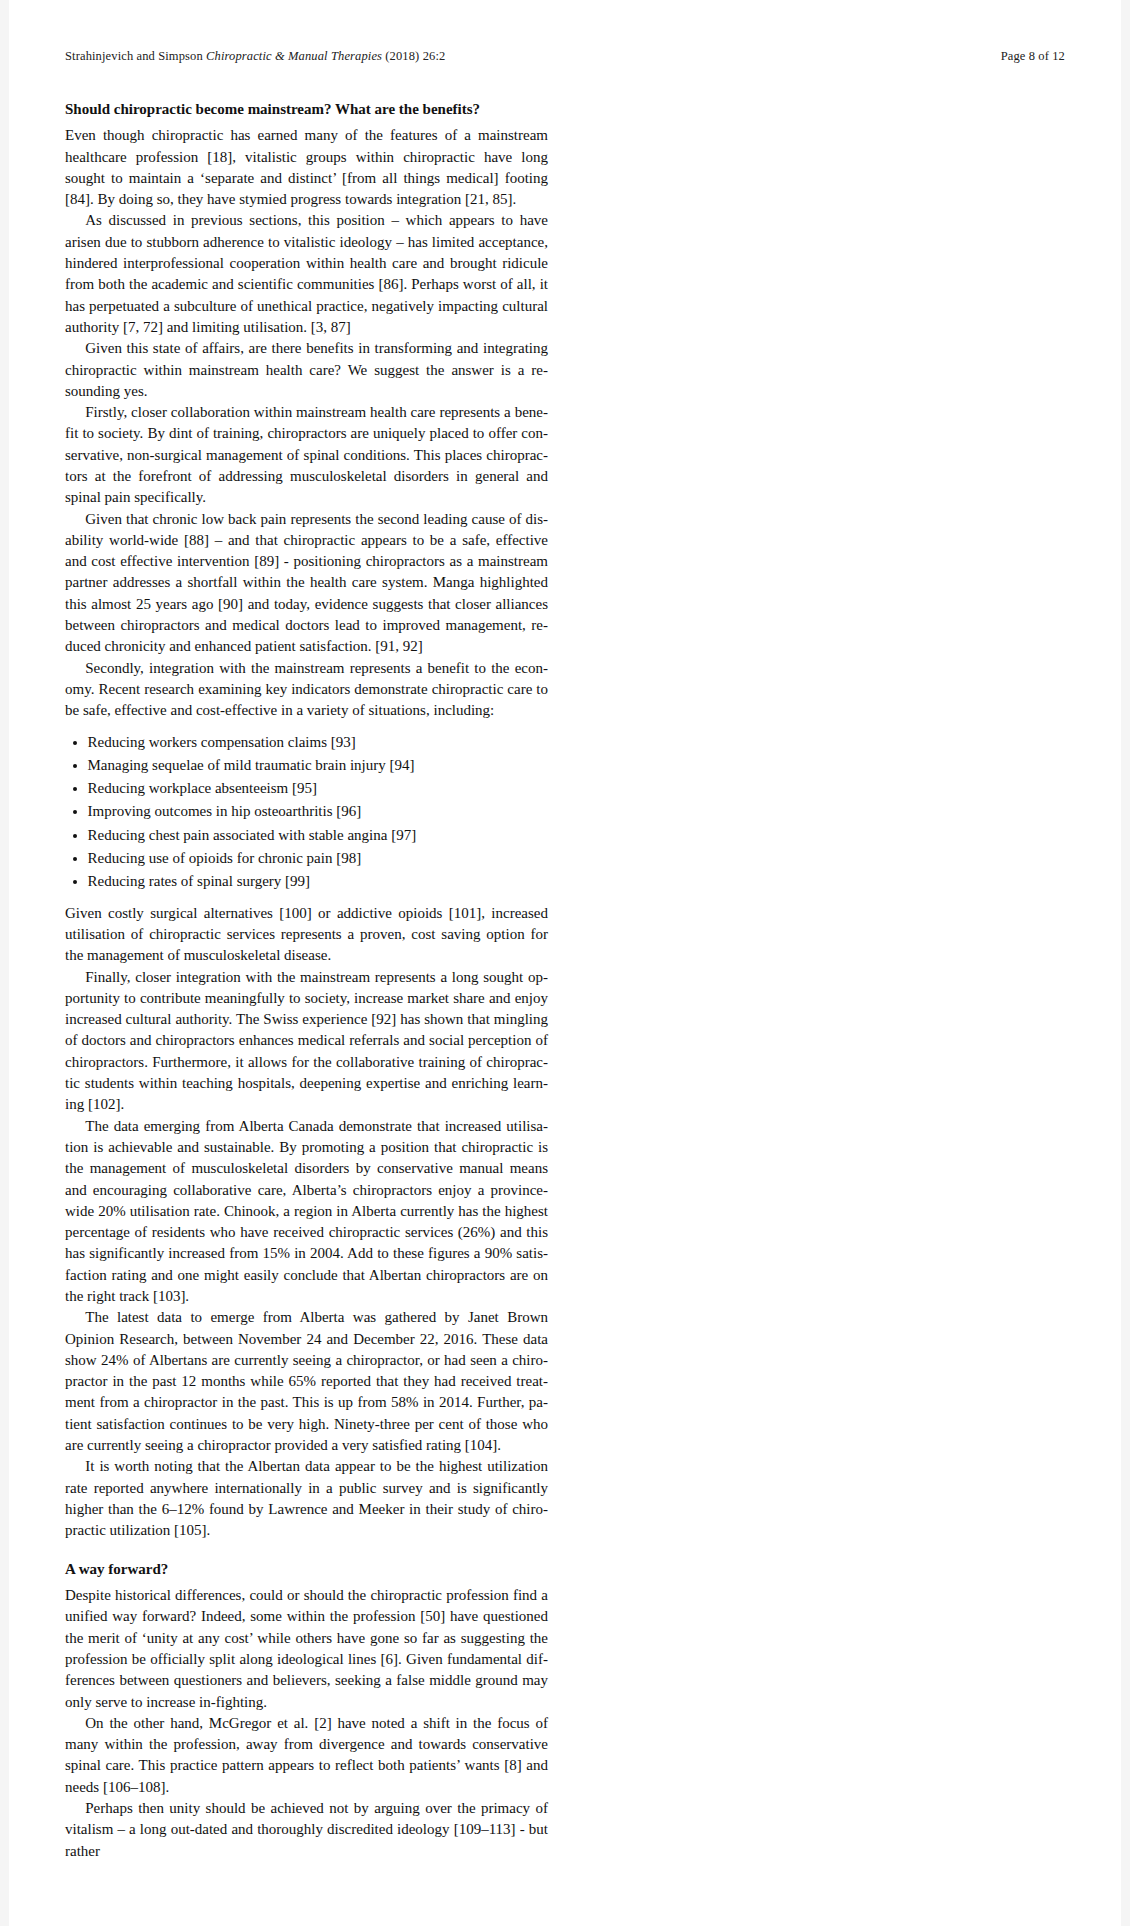Strahinjevich and Simpson Chiropractic & Manual Therapies (2018) 26:2
Page 8 of 12
Should chiropractic become mainstream? What are the benefits?
Even though chiropractic has earned many of the features of a mainstream healthcare profession [18], vitalistic groups within chiropractic have long sought to maintain a ‘separate and distinct’ [from all things medical] footing [84]. By doing so, they have stymied progress towards integration [21, 85].
As discussed in previous sections, this position – which appears to have arisen due to stubborn adherence to vitalistic ideology – has limited acceptance, hindered interprofessional cooperation within health care and brought ridicule from both the academic and scientific communities [86]. Perhaps worst of all, it has perpetuated a subculture of unethical practice, negatively impacting cultural authority [7, 72] and limiting utilisation. [3, 87]
Given this state of affairs, are there benefits in transforming and integrating chiropractic within mainstream health care? We suggest the answer is a resounding yes.
Firstly, closer collaboration within mainstream health care represents a benefit to society. By dint of training, chiropractors are uniquely placed to offer conservative, non-surgical management of spinal conditions. This places chiropractors at the forefront of addressing musculoskeletal disorders in general and spinal pain specifically.
Given that chronic low back pain represents the second leading cause of disability world-wide [88] – and that chiropractic appears to be a safe, effective and cost effective intervention [89] - positioning chiropractors as a mainstream partner addresses a shortfall within the health care system. Manga highlighted this almost 25 years ago [90] and today, evidence suggests that closer alliances between chiropractors and medical doctors lead to improved management, reduced chronicity and enhanced patient satisfaction. [91, 92]
Secondly, integration with the mainstream represents a benefit to the economy. Recent research examining key indicators demonstrate chiropractic care to be safe, effective and cost-effective in a variety of situations, including:
Reducing workers compensation claims [93]
Managing sequelae of mild traumatic brain injury [94]
Reducing workplace absenteeism [95]
Improving outcomes in hip osteoarthritis [96]
Reducing chest pain associated with stable angina [97]
Reducing use of opioids for chronic pain [98]
Reducing rates of spinal surgery [99]
Given costly surgical alternatives [100] or addictive opioids [101], increased utilisation of chiropractic services represents a proven, cost saving option for the management of musculoskeletal disease.
Finally, closer integration with the mainstream represents a long sought opportunity to contribute meaningfully to society, increase market share and enjoy increased cultural authority. The Swiss experience [92] has shown that mingling of doctors and chiropractors enhances medical referrals and social perception of chiropractors. Furthermore, it allows for the collaborative training of chiropractic students within teaching hospitals, deepening expertise and enriching learning [102].
The data emerging from Alberta Canada demonstrate that increased utilisation is achievable and sustainable. By promoting a position that chiropractic is the management of musculoskeletal disorders by conservative manual means and encouraging collaborative care, Alberta’s chiropractors enjoy a province-wide 20% utilisation rate. Chinook, a region in Alberta currently has the highest percentage of residents who have received chiropractic services (26%) and this has significantly increased from 15% in 2004. Add to these figures a 90% satisfaction rating and one might easily conclude that Albertan chiropractors are on the right track [103].
The latest data to emerge from Alberta was gathered by Janet Brown Opinion Research, between November 24 and December 22, 2016. These data show 24% of Albertans are currently seeing a chiropractor, or had seen a chiropractor in the past 12 months while 65% reported that they had received treatment from a chiropractor in the past. This is up from 58% in 2014. Further, patient satisfaction continues to be very high. Ninety-three per cent of those who are currently seeing a chiropractor provided a very satisfied rating [104].
It is worth noting that the Albertan data appear to be the highest utilization rate reported anywhere internationally in a public survey and is significantly higher than the 6–12% found by Lawrence and Meeker in their study of chiropractic utilization [105].
A way forward?
Despite historical differences, could or should the chiropractic profession find a unified way forward? Indeed, some within the profession [50] have questioned the merit of ‘unity at any cost’ while others have gone so far as suggesting the profession be officially split along ideological lines [6]. Given fundamental differences between questioners and believers, seeking a false middle ground may only serve to increase in-fighting.
On the other hand, McGregor et al. [2] have noted a shift in the focus of many within the profession, away from divergence and towards conservative spinal care. This practice pattern appears to reflect both patients’ wants [8] and needs [106–108].
Perhaps then unity should be achieved not by arguing over the primacy of vitalism – a long out-dated and thoroughly discredited ideology [109–113] - but rather